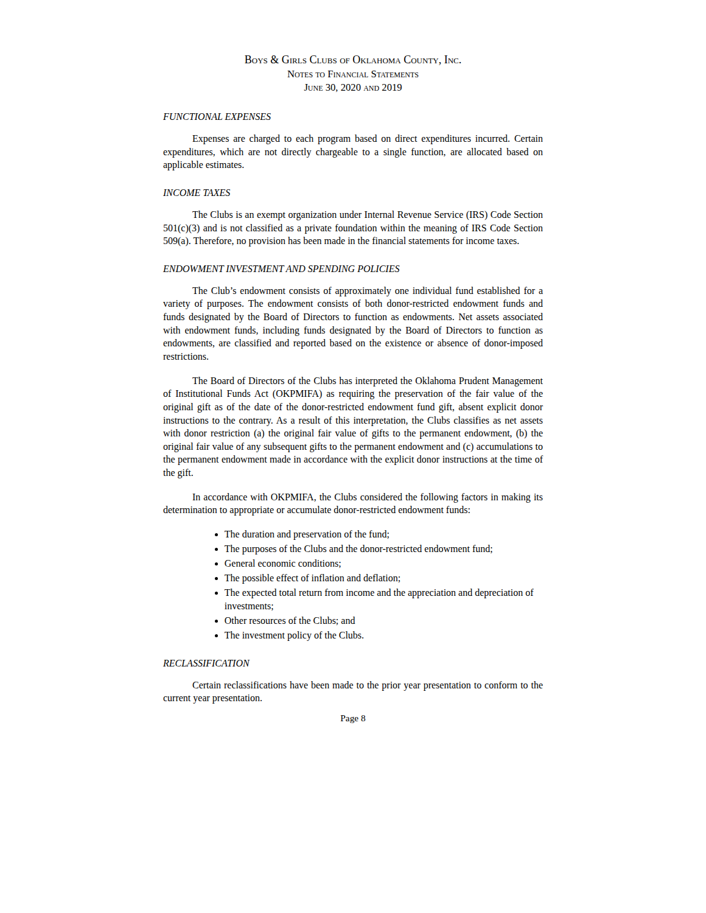Boys & Girls Clubs of Oklahoma County, Inc.
Notes to Financial Statements
June 30, 2020 and 2019
Functional Expenses
Expenses are charged to each program based on direct expenditures incurred. Certain expenditures, which are not directly chargeable to a single function, are allocated based on applicable estimates.
Income Taxes
The Clubs is an exempt organization under Internal Revenue Service (IRS) Code Section 501(c)(3) and is not classified as a private foundation within the meaning of IRS Code Section 509(a). Therefore, no provision has been made in the financial statements for income taxes.
Endowment Investment and Spending Policies
The Club’s endowment consists of approximately one individual fund established for a variety of purposes. The endowment consists of both donor-restricted endowment funds and funds designated by the Board of Directors to function as endowments. Net assets associated with endowment funds, including funds designated by the Board of Directors to function as endowments, are classified and reported based on the existence or absence of donor-imposed restrictions.
The Board of Directors of the Clubs has interpreted the Oklahoma Prudent Management of Institutional Funds Act (OKPMIFA) as requiring the preservation of the fair value of the original gift as of the date of the donor-restricted endowment fund gift, absent explicit donor instructions to the contrary. As a result of this interpretation, the Clubs classifies as net assets with donor restriction (a) the original fair value of gifts to the permanent endowment, (b) the original fair value of any subsequent gifts to the permanent endowment and (c) accumulations to the permanent endowment made in accordance with the explicit donor instructions at the time of the gift.
In accordance with OKPMIFA, the Clubs considered the following factors in making its determination to appropriate or accumulate donor-restricted endowment funds:
The duration and preservation of the fund;
The purposes of the Clubs and the donor-restricted endowment fund;
General economic conditions;
The possible effect of inflation and deflation;
The expected total return from income and the appreciation and depreciation of investments;
Other resources of the Clubs; and
The investment policy of the Clubs.
Reclassification
Certain reclassifications have been made to the prior year presentation to conform to the current year presentation.
Page 8